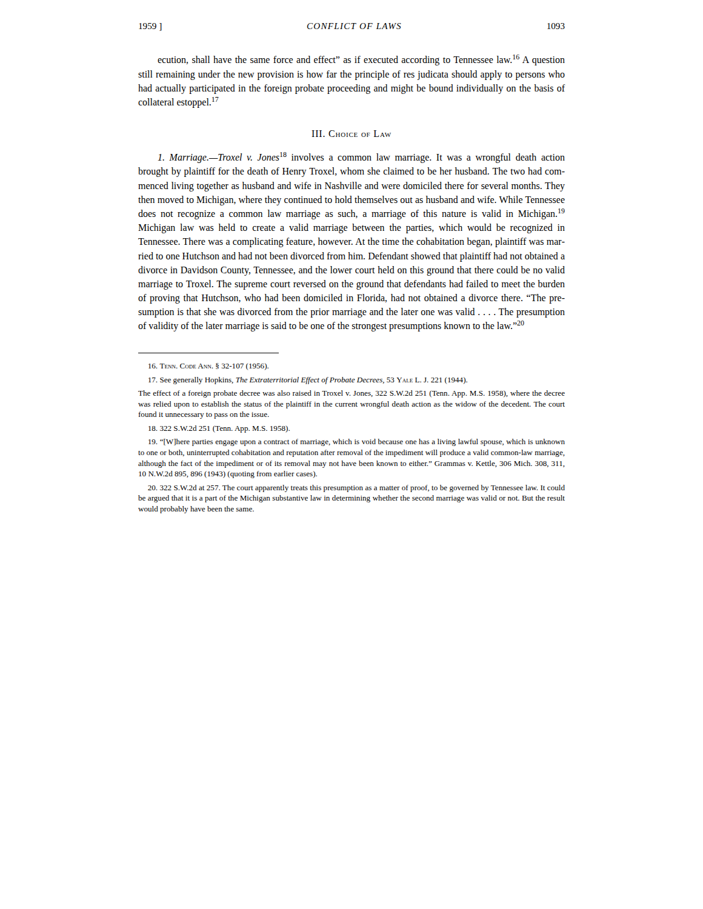1959 ] Conflict of Laws 1093
ecution, shall have the same force and effect” as if executed according to Tennessee law.16 A question still remaining under the new provision is how far the principle of res judicata should apply to persons who had actually participated in the foreign probate proceeding and might be bound individually on the basis of collateral estoppel.17
III. Choice of Law
1. Marriage.—Troxel v. Jones18 involves a common law marriage. It was a wrongful death action brought by plaintiff for the death of Henry Troxel, whom she claimed to be her husband. The two had commenced living together as husband and wife in Nashville and were domiciled there for several months. They then moved to Michigan, where they continued to hold themselves out as husband and wife. While Tennessee does not recognize a common law marriage as such, a marriage of this nature is valid in Michigan.19 Michigan law was held to create a valid marriage between the parties, which would be recognized in Tennessee. There was a complicating feature, however. At the time the cohabitation began, plaintiff was married to one Hutchson and had not been divorced from him. Defendant showed that plaintiff had not obtained a divorce in Davidson County, Tennessee, and the lower court held on this ground that there could be no valid marriage to Troxel. The supreme court reversed on the ground that defendants had failed to meet the burden of proving that Hutchson, who had been domiciled in Florida, had not obtained a divorce there. “The presumption is that she was divorced from the prior marriage and the later one was valid . . . . The presumption of validity of the later marriage is said to be one of the strongest presumptions known to the law.”20
16. Tenn. Code Ann. § 32-107 (1956).
17. See generally Hopkins, The Extraterritorial Effect of Probate Decrees, 53 Yale L. J. 221 (1944).
The effect of a foreign probate decree was also raised in Troxel v. Jones, 322 S.W.2d 251 (Tenn. App. M.S. 1958), where the decree was relied upon to establish the status of the plaintiff in the current wrongful death action as the widow of the decedent. The court found it unnecessary to pass on the issue.
18. 322 S.W.2d 251 (Tenn. App. M.S. 1958).
19. “[W]here parties engage upon a contract of marriage, which is void because one has a living lawful spouse, which is unknown to one or both, uninterrupted cohabitation and reputation after removal of the impediment will produce a valid common-law marriage, although the fact of the impediment or of its removal may not have been known to either.” Grammas v. Kettle, 306 Mich. 308, 311, 10 N.W.2d 895, 896 (1943) (quoting from earlier cases).
20. 322 S.W.2d at 257. The court apparently treats this presumption as a matter of proof, to be governed by Tennessee law. It could be argued that it is a part of the Michigan substantive law in determining whether the second marriage was valid or not. But the result would probably have been the same.